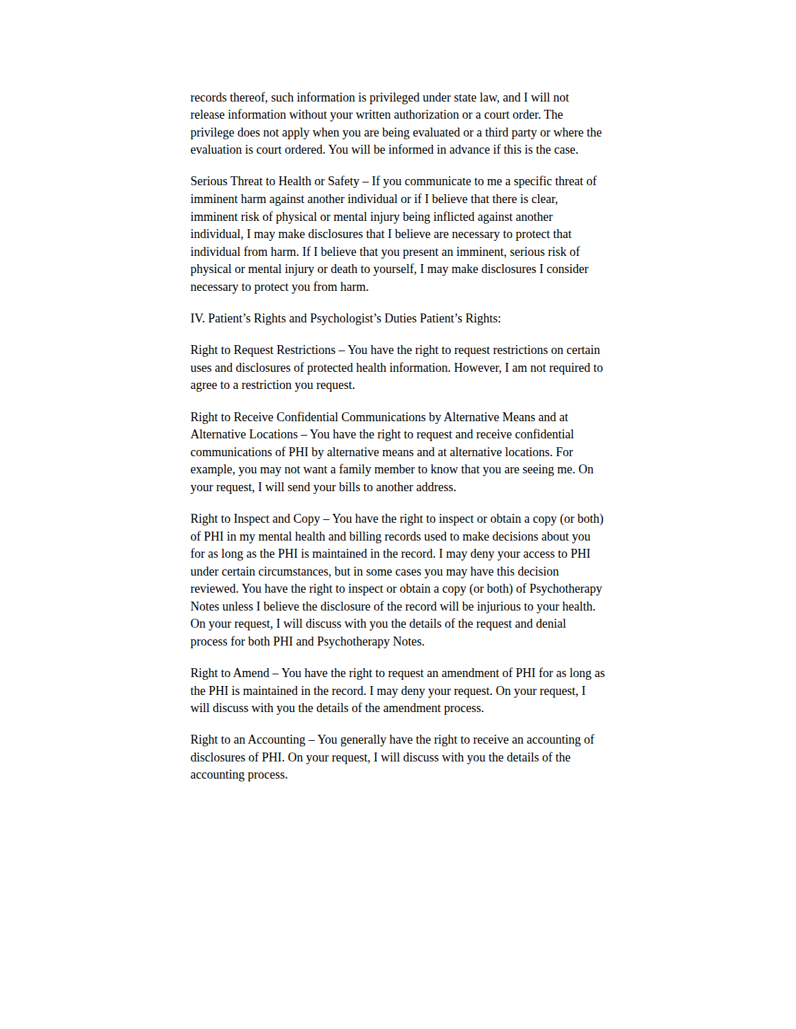records thereof, such information is privileged under state law, and I will not release information without your written authorization or a court order. The privilege does not apply when you are being evaluated or a third party or where the evaluation is court ordered. You will be informed in advance if this is the case.
Serious Threat to Health or Safety – If you communicate to me a specific threat of imminent harm against another individual or if I believe that there is clear, imminent risk of physical or mental injury being inflicted against another individual, I may make disclosures that I believe are necessary to protect that individual from harm. If I believe that you present an imminent, serious risk of physical or mental injury or death to yourself, I may make disclosures I consider necessary to protect you from harm.
IV. Patient’s Rights and Psychologist’s Duties Patient’s Rights:
Right to Request Restrictions – You have the right to request restrictions on certain uses and disclosures of protected health information. However, I am not required to agree to a restriction you request.
Right to Receive Confidential Communications by Alternative Means and at Alternative Locations – You have the right to request and receive confidential communications of PHI by alternative means and at alternative locations. For example, you may not want a family member to know that you are seeing me. On your request, I will send your bills to another address.
Right to Inspect and Copy – You have the right to inspect or obtain a copy (or both) of PHI in my mental health and billing records used to make decisions about you for as long as the PHI is maintained in the record. I may deny your access to PHI under certain circumstances, but in some cases you may have this decision reviewed. You have the right to inspect or obtain a copy (or both) of Psychotherapy Notes unless I believe the disclosure of the record will be injurious to your health. On your request, I will discuss with you the details of the request and denial process for both PHI and Psychotherapy Notes.
Right to Amend – You have the right to request an amendment of PHI for as long as the PHI is maintained in the record. I may deny your request. On your request, I will discuss with you the details of the amendment process.
Right to an Accounting – You generally have the right to receive an accounting of disclosures of PHI. On your request, I will discuss with you the details of the accounting process.